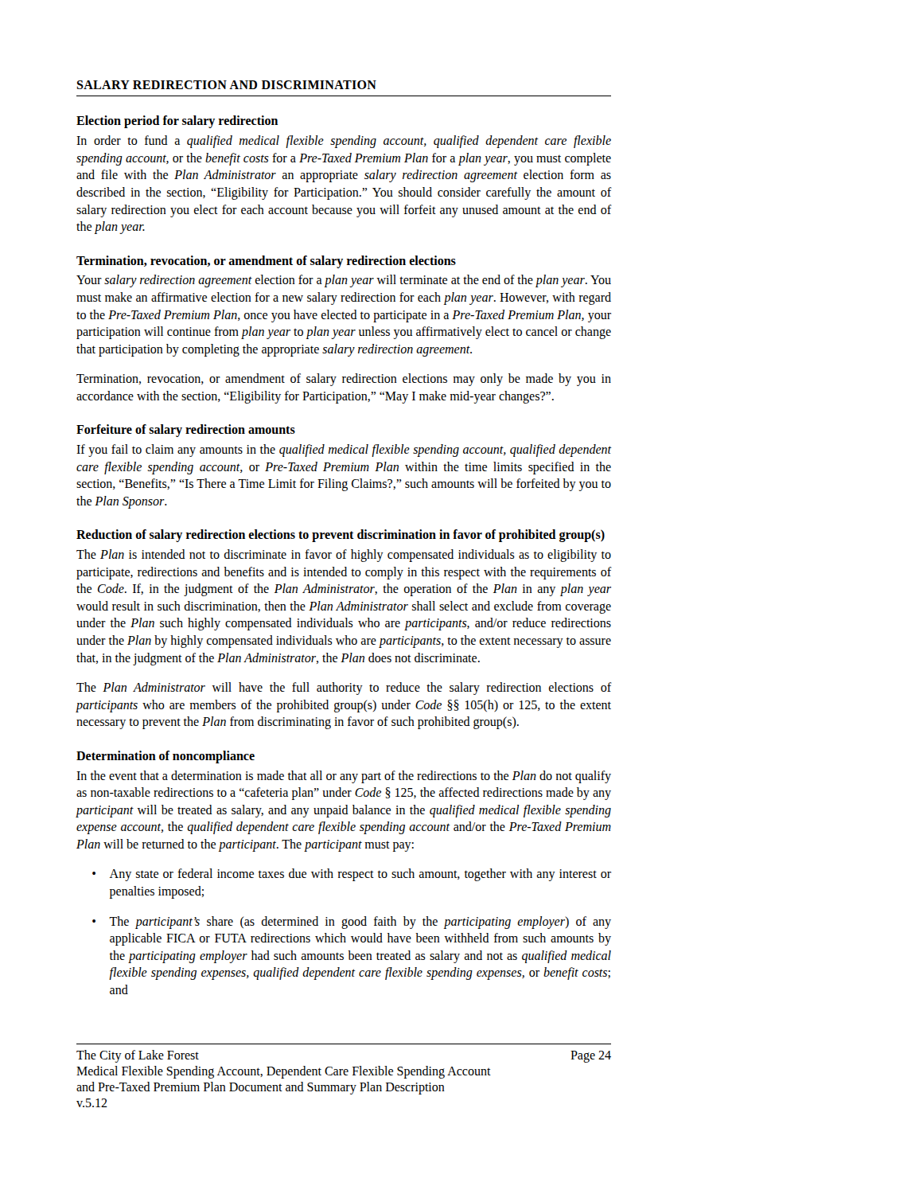Salary Redirection and Discrimination
Election period for salary redirection
In order to fund a qualified medical flexible spending account, qualified dependent care flexible spending account, or the benefit costs for a Pre-Taxed Premium Plan for a plan year, you must complete and file with the Plan Administrator an appropriate salary redirection agreement election form as described in the section, “Eligibility for Participation.” You should consider carefully the amount of salary redirection you elect for each account because you will forfeit any unused amount at the end of the plan year.
Termination, revocation, or amendment of salary redirection elections
Your salary redirection agreement election for a plan year will terminate at the end of the plan year. You must make an affirmative election for a new salary redirection for each plan year. However, with regard to the Pre-Taxed Premium Plan, once you have elected to participate in a Pre-Taxed Premium Plan, your participation will continue from plan year to plan year unless you affirmatively elect to cancel or change that participation by completing the appropriate salary redirection agreement.
Termination, revocation, or amendment of salary redirection elections may only be made by you in accordance with the section, “Eligibility for Participation,” “May I make mid-year changes?”.
Forfeiture of salary redirection amounts
If you fail to claim any amounts in the qualified medical flexible spending account, qualified dependent care flexible spending account, or Pre-Taxed Premium Plan within the time limits specified in the section, “Benefits,” “Is There a Time Limit for Filing Claims?,” such amounts will be forfeited by you to the Plan Sponsor.
Reduction of salary redirection elections to prevent discrimination in favor of prohibited group(s)
The Plan is intended not to discriminate in favor of highly compensated individuals as to eligibility to participate, redirections and benefits and is intended to comply in this respect with the requirements of the Code. If, in the judgment of the Plan Administrator, the operation of the Plan in any plan year would result in such discrimination, then the Plan Administrator shall select and exclude from coverage under the Plan such highly compensated individuals who are participants, and/or reduce redirections under the Plan by highly compensated individuals who are participants, to the extent necessary to assure that, in the judgment of the Plan Administrator, the Plan does not discriminate.
The Plan Administrator will have the full authority to reduce the salary redirection elections of participants who are members of the prohibited group(s) under Code §§ 105(h) or 125, to the extent necessary to prevent the Plan from discriminating in favor of such prohibited group(s).
Determination of noncompliance
In the event that a determination is made that all or any part of the redirections to the Plan do not qualify as non-taxable redirections to a “cafeteria plan” under Code § 125, the affected redirections made by any participant will be treated as salary, and any unpaid balance in the qualified medical flexible spending expense account, the qualified dependent care flexible spending account and/or the Pre-Taxed Premium Plan will be returned to the participant. The participant must pay:
Any state or federal income taxes due with respect to such amount, together with any interest or penalties imposed;
The participant’s share (as determined in good faith by the participating employer) of any applicable FICA or FUTA redirections which would have been withheld from such amounts by the participating employer had such amounts been treated as salary and not as qualified medical flexible spending expenses, qualified dependent care flexible spending expenses, or benefit costs; and
Page 24 The City of Lake Forest
Medical Flexible Spending Account, Dependent Care Flexible Spending Account
and Pre-Taxed Premium Plan Document and Summary Plan Description
v.5.12